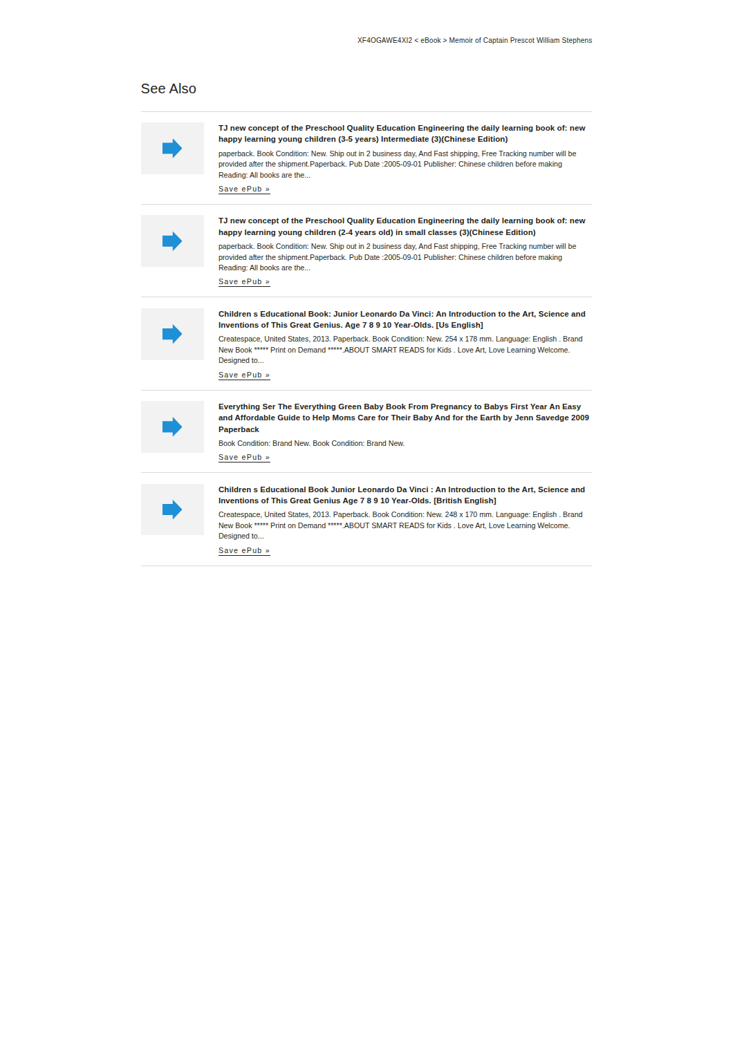XF4OGAWE4XI2 < eBook > Memoir of Captain Prescot William Stephens
See Also
TJ new concept of the Preschool Quality Education Engineering the daily learning book of: new happy learning young children (3-5 years) Intermediate (3)(Chinese Edition)
paperback. Book Condition: New. Ship out in 2 business day, And Fast shipping, Free Tracking number will be provided after the shipment.Paperback. Pub Date :2005-09-01 Publisher: Chinese children before making Reading: All books are the...
Save ePub »
TJ new concept of the Preschool Quality Education Engineering the daily learning book of: new happy learning young children (2-4 years old) in small classes (3)(Chinese Edition)
paperback. Book Condition: New. Ship out in 2 business day, And Fast shipping, Free Tracking number will be provided after the shipment.Paperback. Pub Date :2005-09-01 Publisher: Chinese children before making Reading: All books are the...
Save ePub »
Children s Educational Book: Junior Leonardo Da Vinci: An Introduction to the Art, Science and Inventions of This Great Genius. Age 7 8 9 10 Year-Olds. [Us English]
Createspace, United States, 2013. Paperback. Book Condition: New. 254 x 178 mm. Language: English . Brand New Book ***** Print on Demand *****.ABOUT SMART READS for Kids . Love Art, Love Learning Welcome. Designed to...
Save ePub »
Everything Ser The Everything Green Baby Book From Pregnancy to Babys First Year An Easy and Affordable Guide to Help Moms Care for Their Baby And for the Earth by Jenn Savedge 2009 Paperback
Book Condition: Brand New. Book Condition: Brand New.
Save ePub »
Children s Educational Book Junior Leonardo Da Vinci : An Introduction to the Art, Science and Inventions of This Great Genius Age 7 8 9 10 Year-Olds. [British English]
Createspace, United States, 2013. Paperback. Book Condition: New. 248 x 170 mm. Language: English . Brand New Book ***** Print on Demand *****.ABOUT SMART READS for Kids . Love Art, Love Learning Welcome. Designed to...
Save ePub »